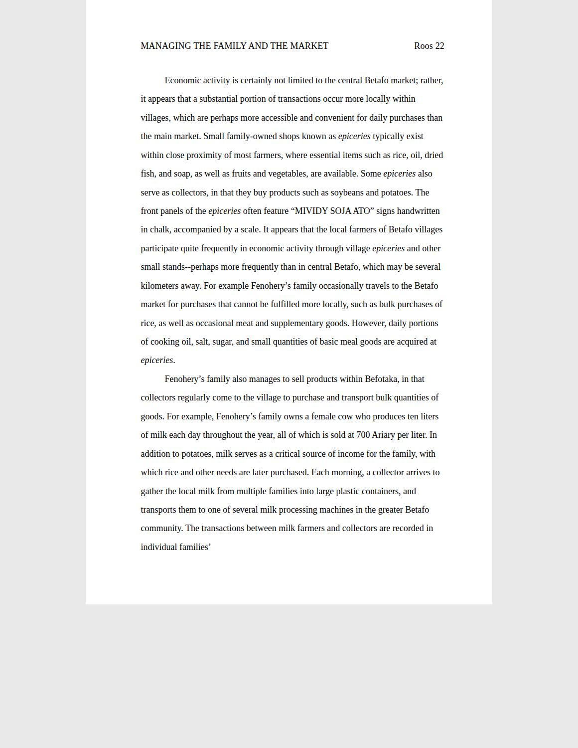Managing the Family and the Market Roos 22
Economic activity is certainly not limited to the central Betafo market; rather, it appears that a substantial portion of transactions occur more locally within villages, which are perhaps more accessible and convenient for daily purchases than the main market. Small family-owned shops known as epiceries typically exist within close proximity of most farmers, where essential items such as rice, oil, dried fish, and soap, as well as fruits and vegetables, are available. Some epiceries also serve as collectors, in that they buy products such as soybeans and potatoes. The front panels of the epiceries often feature “MIVIDY SOJA ATO” signs handwritten in chalk, accompanied by a scale. It appears that the local farmers of Betafo villages participate quite frequently in economic activity through village epiceries and other small stands--perhaps more frequently than in central Betafo, which may be several kilometers away. For example Fenohery’s family occasionally travels to the Betafo market for purchases that cannot be fulfilled more locally, such as bulk purchases of rice, as well as occasional meat and supplementary goods. However, daily portions of cooking oil, salt, sugar, and small quantities of basic meal goods are acquired at epiceries.
Fenohery’s family also manages to sell products within Befotaka, in that collectors regularly come to the village to purchase and transport bulk quantities of goods. For example, Fenohery’s family owns a female cow who produces ten liters of milk each day throughout the year, all of which is sold at 700 Ariary per liter. In addition to potatoes, milk serves as a critical source of income for the family, with which rice and other needs are later purchased. Each morning, a collector arrives to gather the local milk from multiple families into large plastic containers, and transports them to one of several milk processing machines in the greater Betafo community. The transactions between milk farmers and collectors are recorded in individual families’